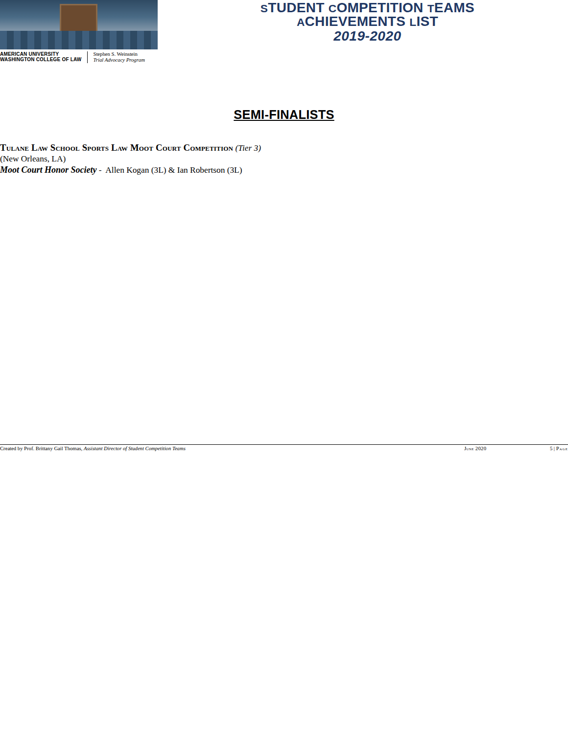AMERICAN UNIVERSITY
WASHINGTON COLLEGE OF LAW
Stephen S. Weinstein
Trial Advocacy Program
STUDENT COMPETITION TEAMS
ACHIEVEMENTS LIST
2019-2020
Semi-Finalists
Tulane Law School Sports Law Moot Court Competition (Tier 3)
(New Orleans, LA)
Moot Court Honor Society - Allen Kogan (3L) & Ian Robertson (3L)
Created by Prof. Brittany Gail Thomas, Assistant Director of Student Competition Teams
June 2020
5 | Page